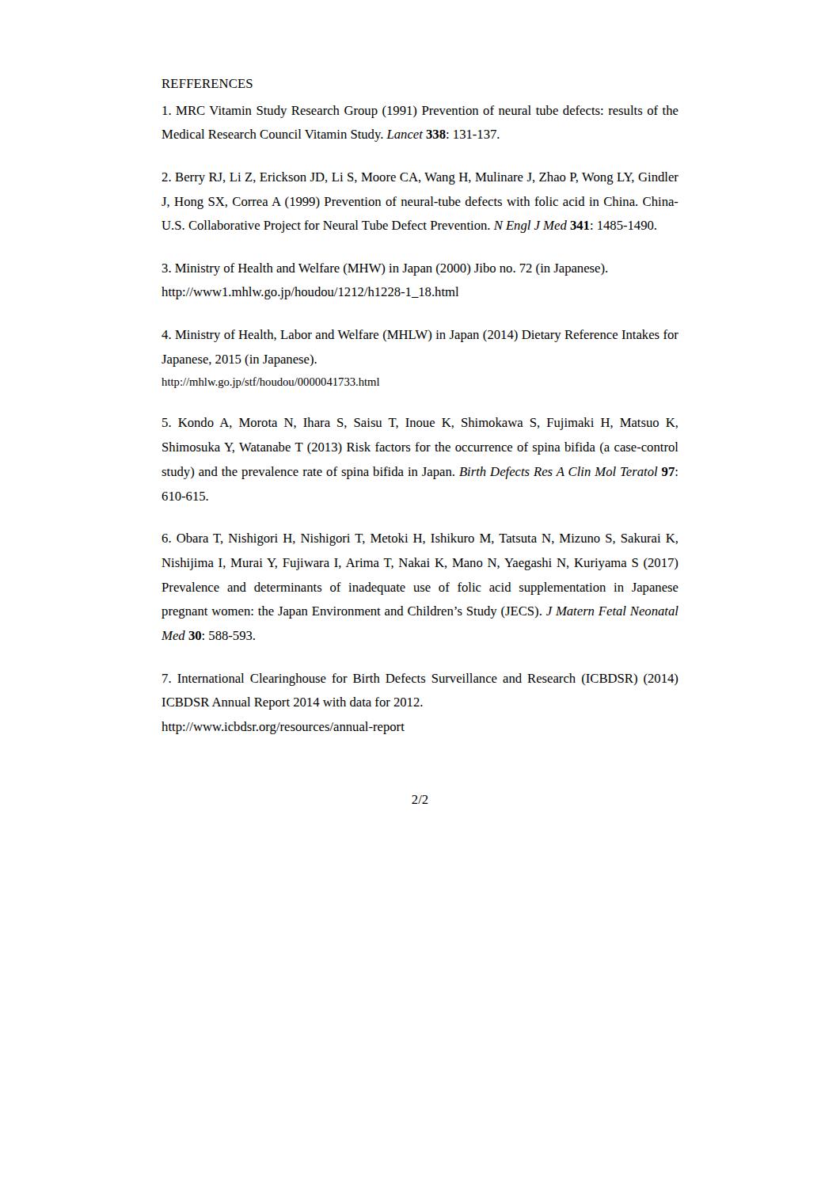REFFERENCES
1. MRC Vitamin Study Research Group (1991) Prevention of neural tube defects: results of the Medical Research Council Vitamin Study. Lancet 338: 131-137.
2. Berry RJ, Li Z, Erickson JD, Li S, Moore CA, Wang H, Mulinare J, Zhao P, Wong LY, Gindler J, Hong SX, Correa A (1999) Prevention of neural-tube defects with folic acid in China. China-U.S. Collaborative Project for Neural Tube Defect Prevention. N Engl J Med 341: 1485-1490.
3. Ministry of Health and Welfare (MHW) in Japan (2000) Jibo no. 72 (in Japanese).http://www1.mhlw.go.jp/houdou/1212/h1228-1_18.html
4. Ministry of Health, Labor and Welfare (MHLW) in Japan (2014) Dietary Reference Intakes for Japanese, 2015 (in Japanese).http://mhlw.go.jp/stf/houdou/0000041733.html
5. Kondo A, Morota N, Ihara S, Saisu T, Inoue K, Shimokawa S, Fujimaki H, Matsuo K, Shimosuka Y, Watanabe T (2013) Risk factors for the occurrence of spina bifida (a case-control study) and the prevalence rate of spina bifida in Japan. Birth Defects Res A Clin Mol Teratol 97: 610-615.
6. Obara T, Nishigori H, Nishigori T, Metoki H, Ishikuro M, Tatsuta N, Mizuno S, Sakurai K, Nishijima I, Murai Y, Fujiwara I, Arima T, Nakai K, Mano N, Yaegashi N, Kuriyama S (2017) Prevalence and determinants of inadequate use of folic acid supplementation in Japanese pregnant women: the Japan Environment and Children’s Study (JECS). J Matern Fetal Neonatal Med 30: 588-593.
7. International Clearinghouse for Birth Defects Surveillance and Research (ICBDSR) (2014) ICBDSR Annual Report 2014 with data for 2012.http://www.icbdsr.org/resources/annual-report
2/2